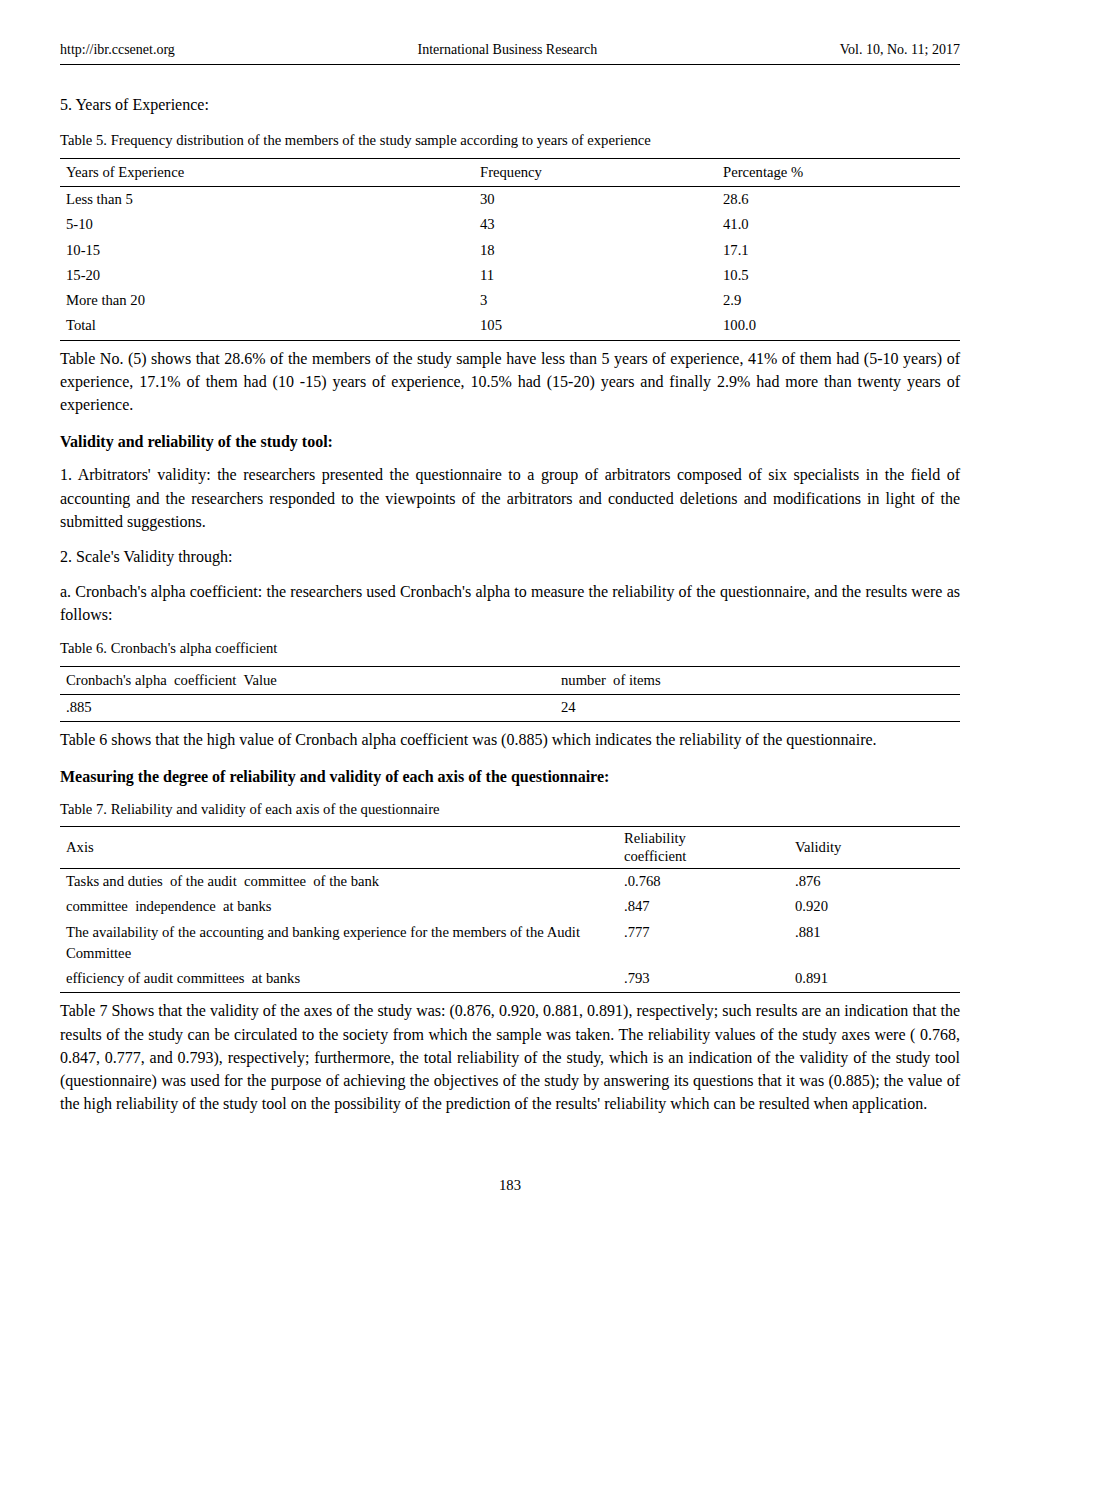http://ibr.ccsenet.org
International Business Research
Vol. 10, No. 11; 2017
5. Years of Experience:
Table 5. Frequency distribution of the members of the study sample according to years of experience
| Years of Experience | Frequency | Percentage % |
| --- | --- | --- |
| Less than 5 | 30 | 28.6 |
| 5-10 | 43 | 41.0 |
| 10-15 | 18 | 17.1 |
| 15-20 | 11 | 10.5 |
| More than 20 | 3 | 2.9 |
| Total | 105 | 100.0 |
Table No. (5) shows that 28.6% of the members of the study sample have less than 5 years of experience, 41% of them had (5-10 years) of experience, 17.1% of them had (10 -15) years of experience, 10.5% had (15-20) years and finally 2.9% had more than twenty years of experience.
Validity and reliability of the study tool:
1. Arbitrators' validity: the researchers presented the questionnaire to a group of arbitrators composed of six specialists in the field of accounting and the researchers responded to the viewpoints of the arbitrators and conducted deletions and modifications in light of the submitted suggestions.
2. Scale's Validity through:
a. Cronbach's alpha coefficient: the researchers used Cronbach's alpha to measure the reliability of the questionnaire, and the results were as follows:
Table 6. Cronbach's alpha coefficient
| Cronbach's alpha coefficient Value | number of items |
| --- | --- |
| .885 | 24 |
Table 6 shows that the high value of Cronbach alpha coefficient was (0.885) which indicates the reliability of the questionnaire.
Measuring the degree of reliability and validity of each axis of the questionnaire:
Table 7. Reliability and validity of each axis of the questionnaire
| Axis | Reliability coefficient | Validity |
| --- | --- | --- |
| Tasks and duties of the audit committee of the bank | .0.768 | .876 |
| committee independence at banks | .847 | 0.920 |
| The availability of the accounting and banking experience for the members of the Audit Committee | .777 | .881 |
| efficiency of audit committees at banks | .793 | 0.891 |
Table 7 Shows that the validity of the axes of the study was: (0.876, 0.920, 0.881, 0.891), respectively; such results are an indication that the results of the study can be circulated to the society from which the sample was taken. The reliability values of the study axes were ( 0.768, 0.847, 0.777, and 0.793), respectively; furthermore, the total reliability of the study, which is an indication of the validity of the study tool (questionnaire) was used for the purpose of achieving the objectives of the study by answering its questions that it was (0.885); the value of the high reliability of the study tool on the possibility of the prediction of the results' reliability which can be resulted when application.
183